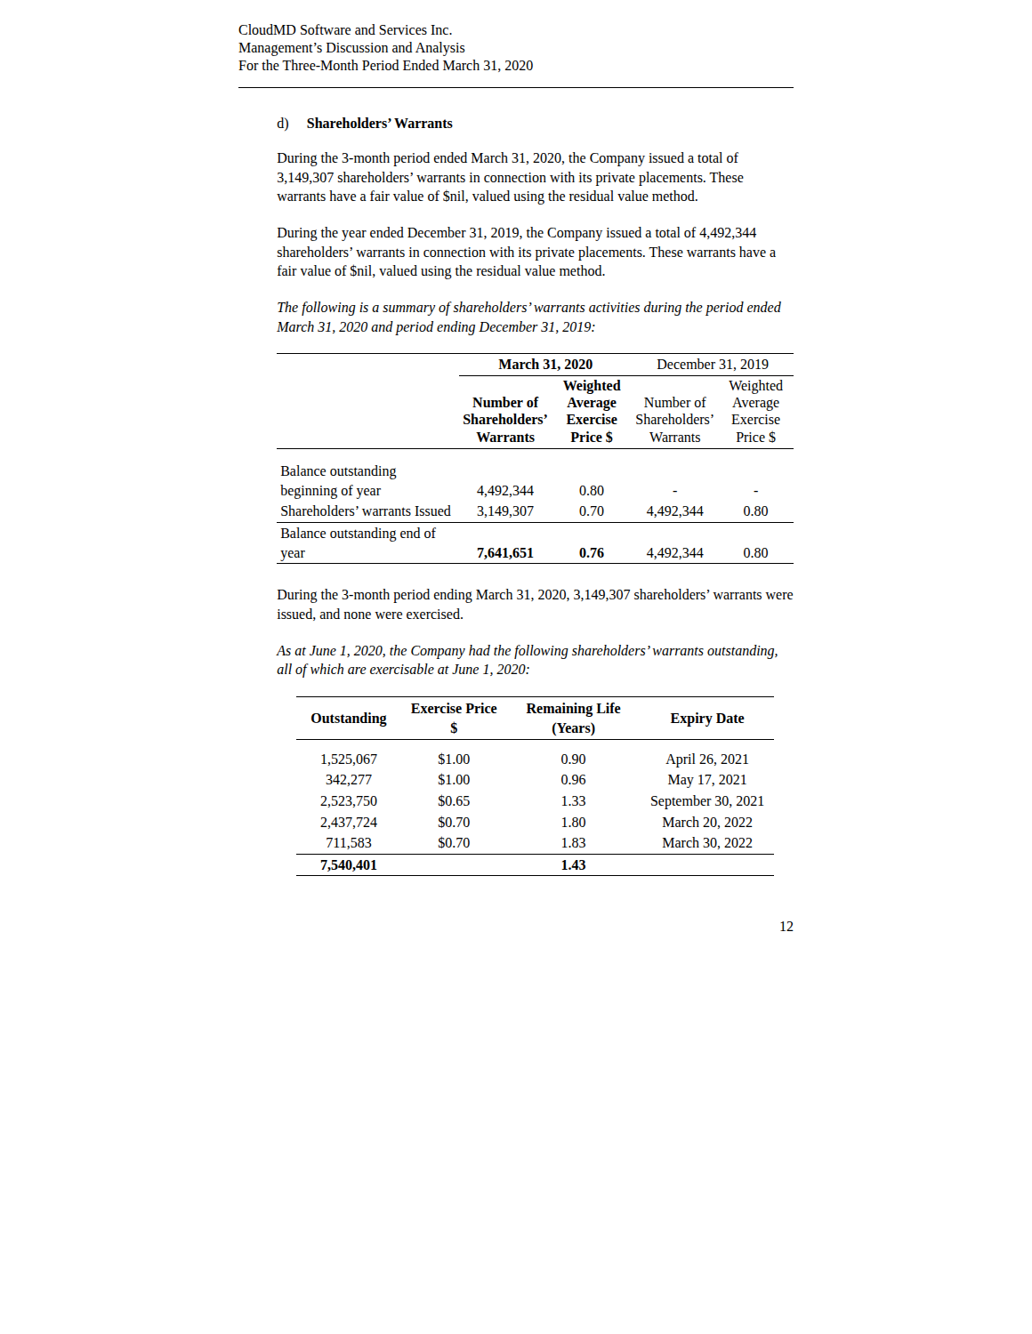CloudMD Software and Services Inc.
Management’s Discussion and Analysis
For the Three-Month Period Ended March 31, 2020
d) Shareholders’ Warrants
During the 3-month period ended March 31, 2020, the Company issued a total of 3,149,307 shareholders’ warrants in connection with its private placements. These warrants have a fair value of $nil, valued using the residual value method.
During the year ended December 31, 2019, the Company issued a total of 4,492,344 shareholders’ warrants in connection with its private placements. These warrants have a fair value of $nil, valued using the residual value method.
The following is a summary of shareholders’ warrants activities during the period ended March 31, 2020 and period ending December 31, 2019:
| | March 31, 2020 | December 31, 2019 |
| | Number of Shareholders’ Warrants | Weighted Average Exercise Price $ | Number of Shareholders’ Warrants | Weighted Average Exercise Price $ |
| Balance outstanding beginning of year | 4,492,344 | 0.80 | - | - |
| Shareholders’ warrants Issued | 3,149,307 | 0.70 | 4,492,344 | 0.80 |
| Balance outstanding end of year | 7,641,651 | 0.76 | 4,492,344 | 0.80 |
During the 3-month period ending March 31, 2020, 3,149,307 shareholders’ warrants were issued, and none were exercised.
As at June 1, 2020, the Company had the following shareholders’ warrants outstanding, all of which are exercisable at June 1, 2020:
| Outstanding | Exercise Price $ | Remaining Life (Years) | Expiry Date |
| --- | --- | --- | --- |
| 1,525,067 | $1.00 | 0.90 | April 26, 2021 |
| 342,277 | $1.00 | 0.96 | May 17, 2021 |
| 2,523,750 | $0.65 | 1.33 | September 30, 2021 |
| 2,437,724 | $0.70 | 1.80 | March 20, 2022 |
| 711,583 | $0.70 | 1.83 | March 30, 2022 |
| 7,540,401 | | 1.43 | |
12